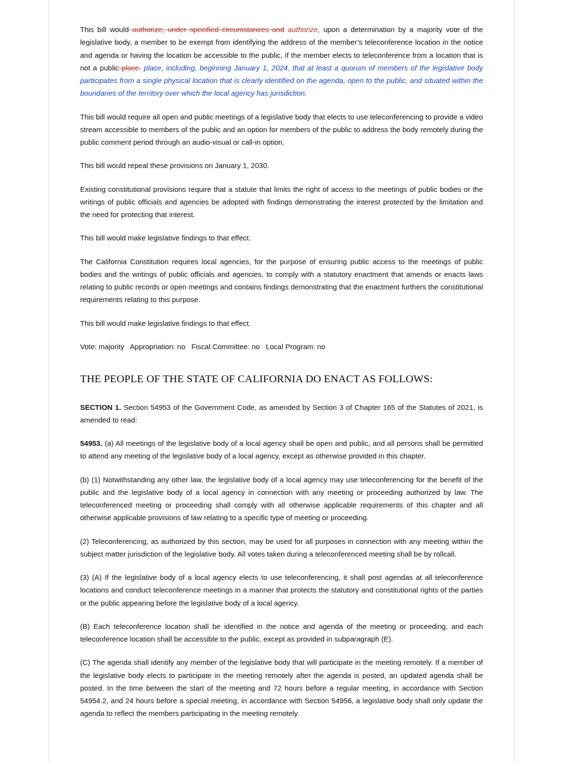This bill would authorize, under specified circumstances and authorize, upon a determination by a majority vote of the legislative body, a member to be exempt from identifying the address of the member’s teleconference location in the notice and agenda or having the location be accessible to the public, if the member elects to teleconference from a location that is not a public place. place, including, beginning January 1, 2024, that at least a quorum of members of the legislative body participates from a single physical location that is clearly identified on the agenda, open to the public, and situated within the boundaries of the territory over which the local agency has jurisdiction.
This bill would require all open and public meetings of a legislative body that elects to use teleconferencing to provide a video stream accessible to members of the public and an option for members of the public to address the body remotely during the public comment period through an audio-visual or call-in option.
This bill would repeal these provisions on January 1, 2030.
Existing constitutional provisions require that a statute that limits the right of access to the meetings of public bodies or the writings of public officials and agencies be adopted with findings demonstrating the interest protected by the limitation and the need for protecting that interest.
This bill would make legislative findings to that effect.
The California Constitution requires local agencies, for the purpose of ensuring public access to the meetings of public bodies and the writings of public officials and agencies, to comply with a statutory enactment that amends or enacts laws relating to public records or open meetings and contains findings demonstrating that the enactment furthers the constitutional requirements relating to this purpose.
This bill would make legislative findings to that effect.
Vote: majority Appropriation: no Fiscal Committee: no Local Program: no
THE PEOPLE OF THE STATE OF CALIFORNIA DO ENACT AS FOLLOWS:
SECTION 1. Section 54953 of the Government Code, as amended by Section 3 of Chapter 165 of the Statutes of 2021, is amended to read:
54953. (a) All meetings of the legislative body of a local agency shall be open and public, and all persons shall be permitted to attend any meeting of the legislative body of a local agency, except as otherwise provided in this chapter.
(b) (1) Notwithstanding any other law, the legislative body of a local agency may use teleconferencing for the benefit of the public and the legislative body of a local agency in connection with any meeting or proceeding authorized by law. The teleconferenced meeting or proceeding shall comply with all otherwise applicable requirements of this chapter and all otherwise applicable provisions of law relating to a specific type of meeting or proceeding.
(2) Teleconferencing, as authorized by this section, may be used for all purposes in connection with any meeting within the subject matter jurisdiction of the legislative body. All votes taken during a teleconferenced meeting shall be by rollcall.
(3) (A) If the legislative body of a local agency elects to use teleconferencing, it shall post agendas at all teleconference locations and conduct teleconference meetings in a manner that protects the statutory and constitutional rights of the parties or the public appearing before the legislative body of a local agency.
(B) Each teleconference location shall be identified in the notice and agenda of the meeting or proceeding, and each teleconference location shall be accessible to the public, except as provided in subparagraph (E).
(C) The agenda shall identify any member of the legislative body that will participate in the meeting remotely. If a member of the legislative body elects to participate in the meeting remotely after the agenda is posted, an updated agenda shall be posted. In the time between the start of the meeting and 72 hours before a regular meeting, in accordance with Section 54954.2, and 24 hours before a special meeting, in accordance with Section 54956, a legislative body shall only update the agenda to reflect the members participating in the meeting remotely.